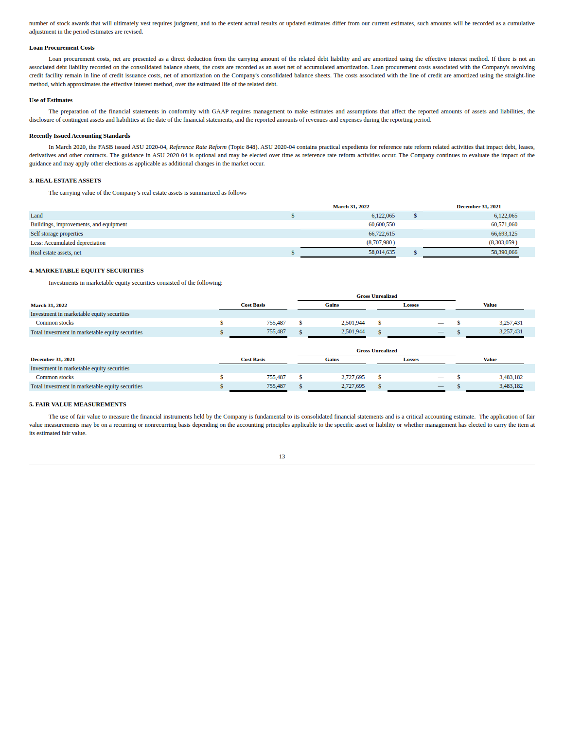number of stock awards that will ultimately vest requires judgment, and to the extent actual results or updated estimates differ from our current estimates, such amounts will be recorded as a cumulative adjustment in the period estimates are revised.
Loan Procurement Costs
Loan procurement costs, net are presented as a direct deduction from the carrying amount of the related debt liability and are amortized using the effective interest method. If there is not an associated debt liability recorded on the consolidated balance sheets, the costs are recorded as an asset net of accumulated amortization. Loan procurement costs associated with the Company's revolving credit facility remain in line of credit issuance costs, net of amortization on the Company's consolidated balance sheets. The costs associated with the line of credit are amortized using the straight-line method, which approximates the effective interest method, over the estimated life of the related debt.
Use of Estimates
The preparation of the financial statements in conformity with GAAP requires management to make estimates and assumptions that affect the reported amounts of assets and liabilities, the disclosure of contingent assets and liabilities at the date of the financial statements, and the reported amounts of revenues and expenses during the reporting period.
Recently Issued Accounting Standards
In March 2020, the FASB issued ASU 2020-04, Reference Rate Reform (Topic 848). ASU 2020-04 contains practical expedients for reference rate reform related activities that impact debt, leases, derivatives and other contracts. The guidance in ASU 2020-04 is optional and may be elected over time as reference rate reform activities occur. The Company continues to evaluate the impact of the guidance and may apply other elections as applicable as additional changes in the market occur.
3. REAL ESTATE ASSETS
The carrying value of the Company’s real estate assets is summarized as follows
| | | March 31, 2022 | | December 31, 2021 |
| Land | | $ | 6,122,065 | | $ | 6,122,065 | |
| Buildings, improvements, and equipment | | | 60,600,550 | | | 60,571,060 | |
| Self storage properties | | | 66,722,615 | | | 66,693,125 | |
| Less: Accumulated depreciation | | | (8,707,980 ) | | | (8,303,059 ) | |
| Real estate assets, net | | $ | 58,014,635 | | $ | 58,390,066 | |
4. MARKETABLE EQUITY SECURITIES
Investments in marketable equity securities consisted of the following:
| | | Gross Unrealized | |
| March 31, 2022 | | Cost Basis | | Gains | | Losses | | Value | |
| Investment in marketable equity securities | | | | | | | | | | | | | |
| Common stocks | | $ | 755,487 | | $ | 2,501,944 | | $ | — | | $ | 3,257,431 | |
| Total investment in marketable equity securities | | $ | 755,487 | | $ | 2,501,944 | | $ | — | | $ | 3,257,431 | |
| | | Gross Unrealized | |
| December 31, 2021 | | Cost Basis | | Gains | | Losses | | Value | |
| Investment in marketable equity securities | | | | | | | | | | | | | |
| Common stocks | | $ | 755,487 | | $ | 2,727,695 | | $ | — | | $ | 3,483,182 | |
| Total investment in marketable equity securities | | $ | 755,487 | | $ | 2,727,695 | | $ | — | | $ | 3,483,182 | |
5. FAIR VALUE MEASUREMENTS
The use of fair value to measure the financial instruments held by the Company is fundamental to its consolidated financial statements and is a critical accounting estimate. The application of fair value measurements may be on a recurring or nonrecurring basis depending on the accounting principles applicable to the specific asset or liability or whether management has elected to carry the item at its estimated fair value.
13